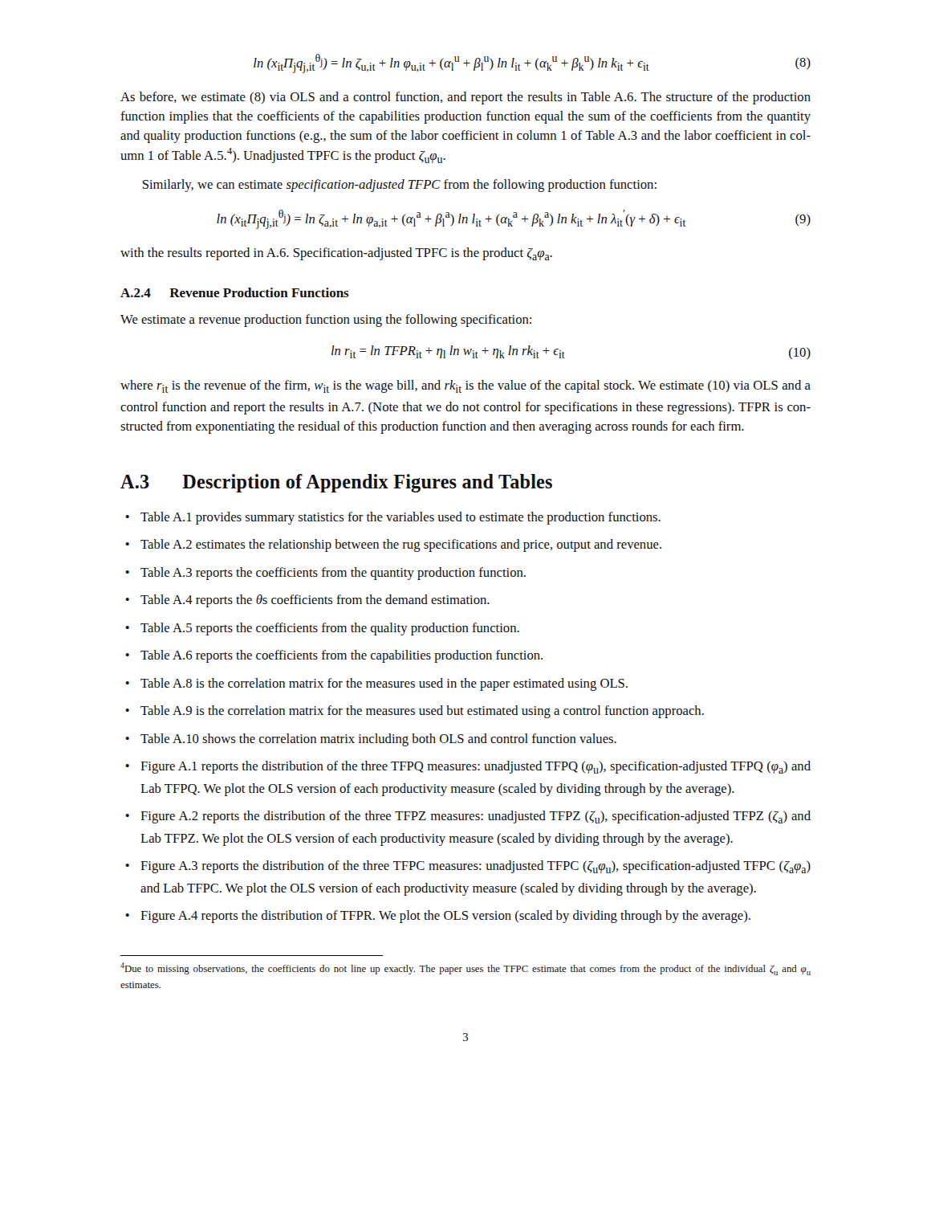ln (xit Πj qj,itθj) = ln ζu,it + ln φu,it + (αlu + βlu) ln lit + (αku + βku) ln kit + ϵit
(8)
As before, we estimate (8) via OLS and a control function, and report the results in Table A.6. The structure of the production function implies that the coefficients of the capabilities production function equal the sum of the coefficients from the quantity and quality production functions (e.g., the sum of the labor coefficient in column 1 of Table A.3 and the labor coefficient in column 1 of Table A.5.4). Unadjusted TPFC is the product ζuφu.
Similarly, we can estimate specification-adjusted TFPC from the following production function:
ln (xit Πj qj,itθj) = ln ζa,it + ln φa,it + (αla + βla) ln lit + (αka + βka) ln kit + ln λit′(γ + δ) + ϵit
(9)
with the results reported in A.6. Specification-adjusted TPFC is the product ζaφa.
A.2.4 Revenue Production Functions
We estimate a revenue production function using the following specification:
ln rit = ln TFPRit + ηl ln wit + ηk ln rkit + ϵit
(10)
where rit is the revenue of the firm, wit is the wage bill, and rkit is the value of the capital stock. We estimate (10) via OLS and a control function and report the results in A.7. (Note that we do not control for specifications in these regressions). TFPR is constructed from exponentiating the residual of this production function and then averaging across rounds for each firm.
A.3 Description of Appendix Figures and Tables
Table A.1 provides summary statistics for the variables used to estimate the production functions.
Table A.2 estimates the relationship between the rug specifications and price, output and revenue.
Table A.3 reports the coefficients from the quantity production function.
Table A.4 reports the θs coefficients from the demand estimation.
Table A.5 reports the coefficients from the quality production function.
Table A.6 reports the coefficients from the capabilities production function.
Table A.8 is the correlation matrix for the measures used in the paper estimated using OLS.
Table A.9 is the correlation matrix for the measures used but estimated using a control function approach.
Table A.10 shows the correlation matrix including both OLS and control function values.
Figure A.1 reports the distribution of the three TFPQ measures: unadjusted TFPQ (φu), specification-adjusted TFPQ (φa) and Lab TFPQ. We plot the OLS version of each productivity measure (scaled by dividing through by the average).
Figure A.2 reports the distribution of the three TFPZ measures: unadjusted TFPZ (ζu), specification-adjusted TFPZ (ζa) and Lab TFPZ. We plot the OLS version of each productivity measure (scaled by dividing through by the average).
Figure A.3 reports the distribution of the three TFPC measures: unadjusted TFPC (ζuφu), specification-adjusted TFPC (ζaφa) and Lab TFPC. We plot the OLS version of each productivity measure (scaled by dividing through by the average).
Figure A.4 reports the distribution of TFPR. We plot the OLS version (scaled by dividing through by the average).
4 Due to missing observations, the coefficients do not line up exactly. The paper uses the TFPC estimate that comes from the product of the individual ζu and φu estimates.
3